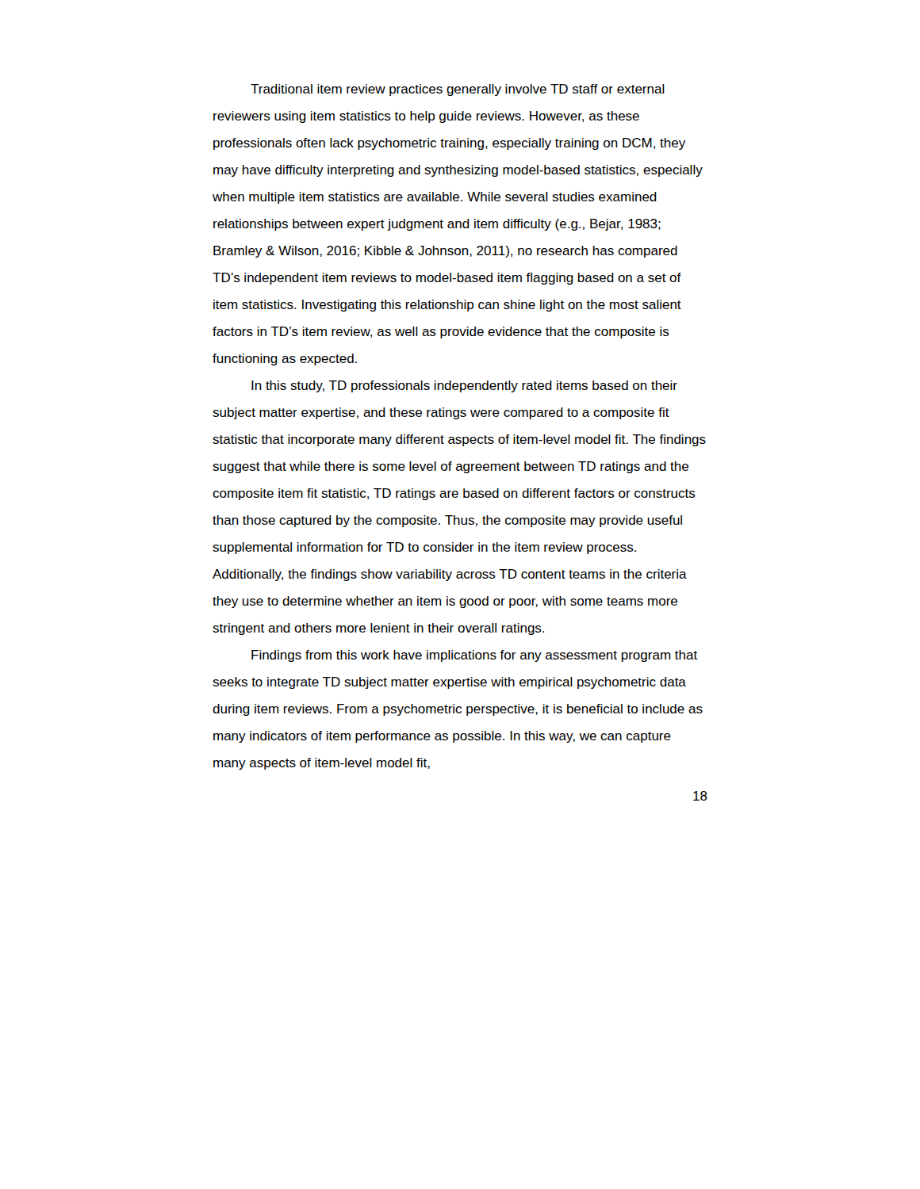Traditional item review practices generally involve TD staff or external reviewers using item statistics to help guide reviews. However, as these professionals often lack psychometric training, especially training on DCM, they may have difficulty interpreting and synthesizing model-based statistics, especially when multiple item statistics are available. While several studies examined relationships between expert judgment and item difficulty (e.g., Bejar, 1983; Bramley & Wilson, 2016; Kibble & Johnson, 2011), no research has compared TD’s independent item reviews to model-based item flagging based on a set of item statistics. Investigating this relationship can shine light on the most salient factors in TD’s item review, as well as provide evidence that the composite is functioning as expected.
In this study, TD professionals independently rated items based on their subject matter expertise, and these ratings were compared to a composite fit statistic that incorporate many different aspects of item-level model fit. The findings suggest that while there is some level of agreement between TD ratings and the composite item fit statistic, TD ratings are based on different factors or constructs than those captured by the composite. Thus, the composite may provide useful supplemental information for TD to consider in the item review process. Additionally, the findings show variability across TD content teams in the criteria they use to determine whether an item is good or poor, with some teams more stringent and others more lenient in their overall ratings.
Findings from this work have implications for any assessment program that seeks to integrate TD subject matter expertise with empirical psychometric data during item reviews. From a psychometric perspective, it is beneficial to include as many indicators of item performance as possible. In this way, we can capture many aspects of item-level model fit,
18